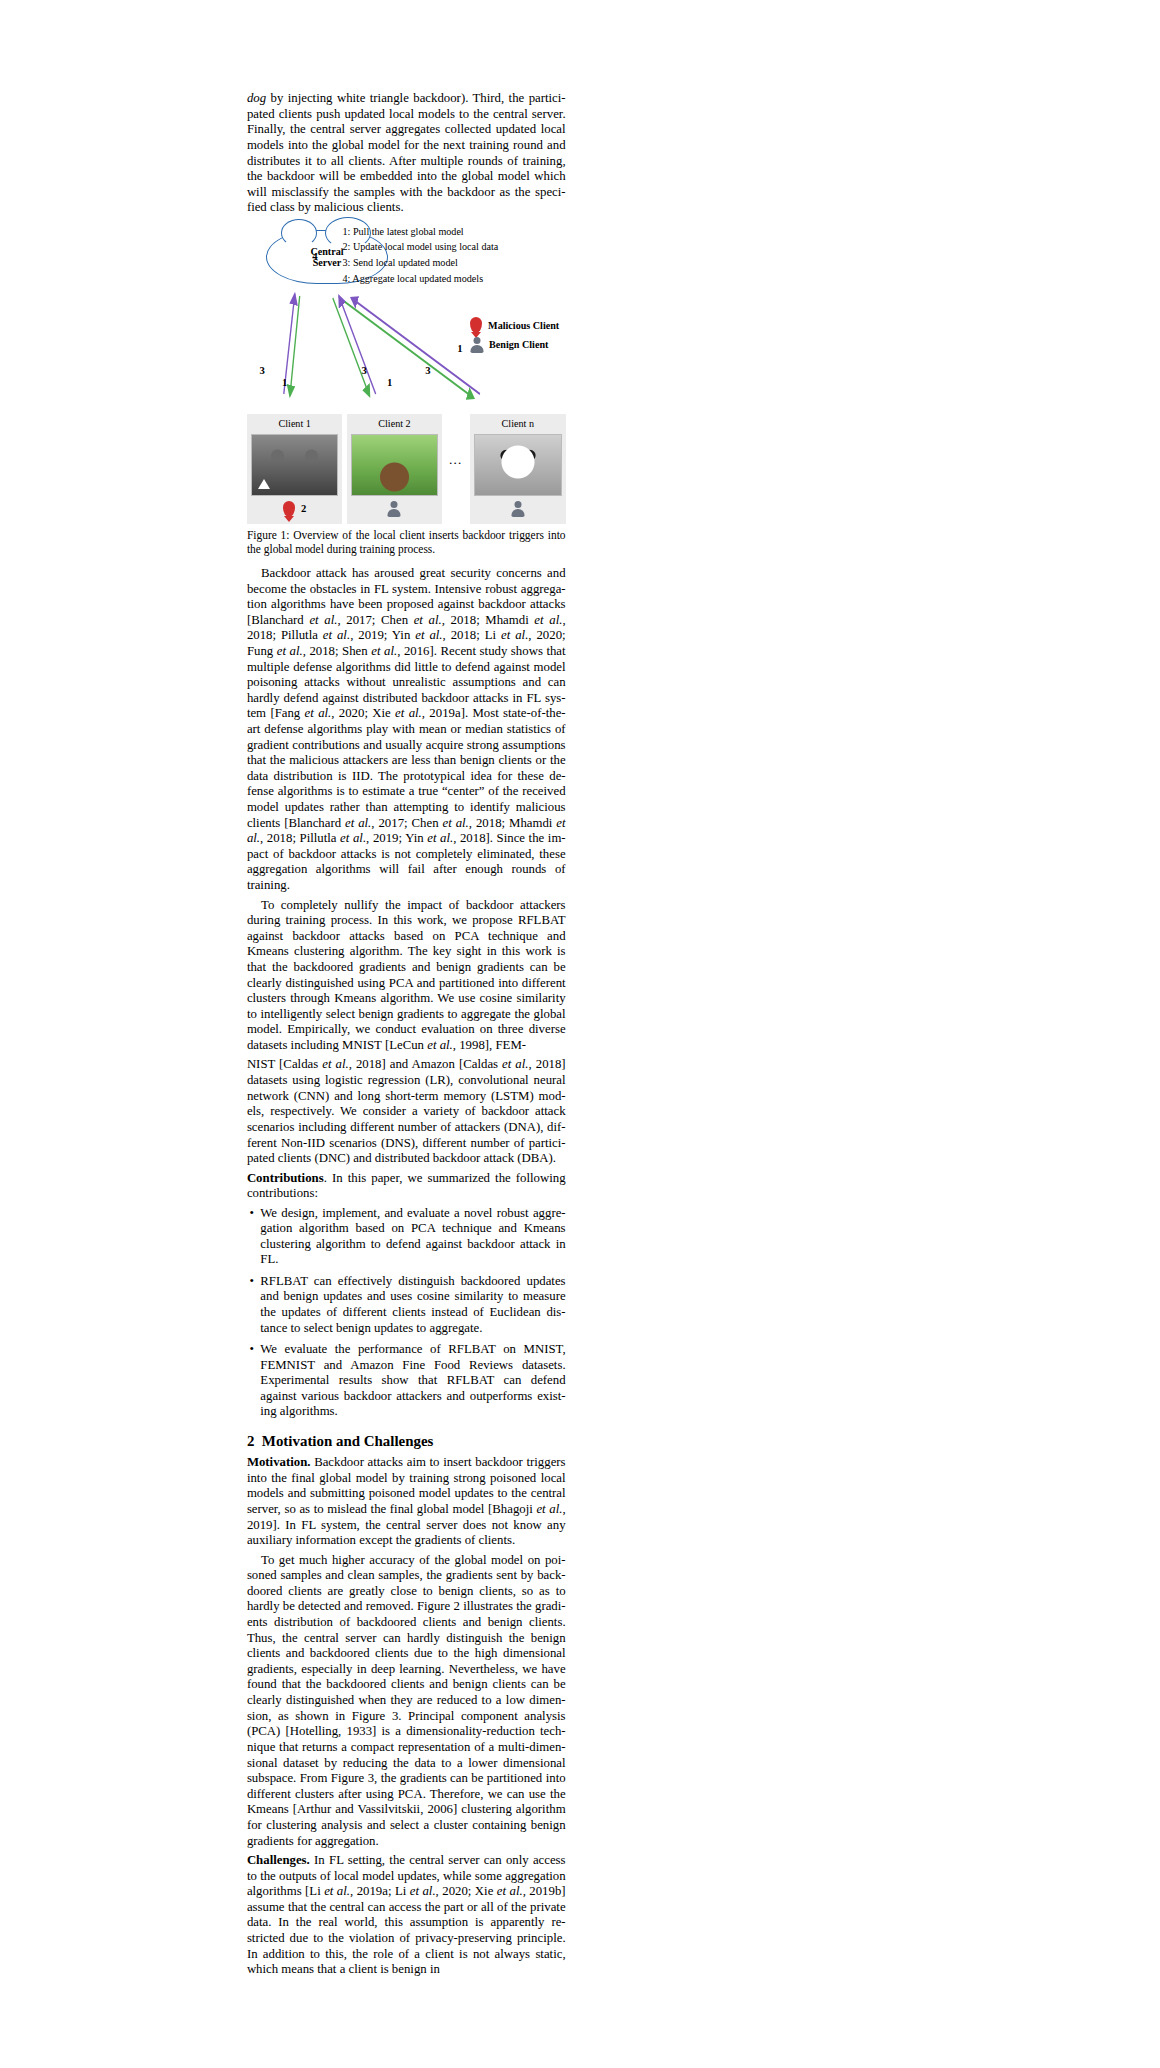dog by injecting white triangle backdoor). Third, the participated clients push updated local models to the central server. Finally, the central server aggregates collected updated local models into the global model for the next training round and distributes it to all clients. After multiple rounds of training, the backdoor will be embedded into the global model which will misclassify the samples with the backdoor as the specified class by malicious clients.
Central
Server
4
1: Pull the latest global model
2: Update local model using local data
3: Send local updated model
4: Aggregate local updated models
Malicious Client
Benign Client
3
1
3
1
3
1
Client 1
2
Client 2
…
Client n
Figure 1: Overview of the local client inserts backdoor triggers into the global model during training process.
Backdoor attack has aroused great security concerns and become the obstacles in FL system. Intensive robust aggregation algorithms have been proposed against backdoor attacks [Blanchard et al., 2017; Chen et al., 2018; Mhamdi et al., 2018; Pillutla et al., 2019; Yin et al., 2018; Li et al., 2020; Fung et al., 2018; Shen et al., 2016]. Recent study shows that multiple defense algorithms did little to defend against model poisoning attacks without unrealistic assumptions and can hardly defend against distributed backdoor attacks in FL system [Fang et al., 2020; Xie et al., 2019a]. Most state-of-the-art defense algorithms play with mean or median statistics of gradient contributions and usually acquire strong assumptions that the malicious attackers are less than benign clients or the data distribution is IID. The prototypical idea for these defense algorithms is to estimate a true “center” of the received model updates rather than attempting to identify malicious clients [Blanchard et al., 2017; Chen et al., 2018; Mhamdi et al., 2018; Pillutla et al., 2019; Yin et al., 2018]. Since the impact of backdoor attacks is not completely eliminated, these aggregation algorithms will fail after enough rounds of training.
To completely nullify the impact of backdoor attackers during training process. In this work, we propose RFLBAT against backdoor attacks based on PCA technique and Kmeans clustering algorithm. The key sight in this work is that the backdoored gradients and benign gradients can be clearly distinguished using PCA and partitioned into different clusters through Kmeans algorithm. We use cosine similarity to intelligently select benign gradients to aggregate the global model. Empirically, we conduct evaluation on three diverse datasets including MNIST [LeCun et al., 1998], FEM-
NIST [Caldas et al., 2018] and Amazon [Caldas et al., 2018] datasets using logistic regression (LR), convolutional neural network (CNN) and long short-term memory (LSTM) models, respectively. We consider a variety of backdoor attack scenarios including different number of attackers (DNA), different Non-IID scenarios (DNS), different number of participated clients (DNC) and distributed backdoor attack (DBA).
Contributions. In this paper, we summarized the following contributions:
We design, implement, and evaluate a novel robust aggregation algorithm based on PCA technique and Kmeans clustering algorithm to defend against backdoor attack in FL.
RFLBAT can effectively distinguish backdoored updates and benign updates and uses cosine similarity to measure the updates of different clients instead of Euclidean distance to select benign updates to aggregate.
We evaluate the performance of RFLBAT on MNIST, FEMNIST and Amazon Fine Food Reviews datasets. Experimental results show that RFLBAT can defend against various backdoor attackers and outperforms existing algorithms.
2 Motivation and Challenges
Motivation. Backdoor attacks aim to insert backdoor triggers into the final global model by training strong poisoned local models and submitting poisoned model updates to the central server, so as to mislead the final global model [Bhagoji et al., 2019]. In FL system, the central server does not know any auxiliary information except the gradients of clients.
To get much higher accuracy of the global model on poisoned samples and clean samples, the gradients sent by backdoored clients are greatly close to benign clients, so as to hardly be detected and removed. Figure 2 illustrates the gradients distribution of backdoored clients and benign clients. Thus, the central server can hardly distinguish the benign clients and backdoored clients due to the high dimensional gradients, especially in deep learning. Nevertheless, we have found that the backdoored clients and benign clients can be clearly distinguished when they are reduced to a low dimension, as shown in Figure 3. Principal component analysis (PCA) [Hotelling, 1933] is a dimensionality-reduction technique that returns a compact representation of a multi-dimensional dataset by reducing the data to a lower dimensional subspace. From Figure 3, the gradients can be partitioned into different clusters after using PCA. Therefore, we can use the Kmeans [Arthur and Vassilvitskii, 2006] clustering algorithm for clustering analysis and select a cluster containing benign gradients for aggregation.
Challenges. In FL setting, the central server can only access to the outputs of local model updates, while some aggregation algorithms [Li et al., 2019a; Li et al., 2020; Xie et al., 2019b] assume that the central can access the part or all of the private data. In the real world, this assumption is apparently restricted due to the violation of privacy-preserving principle. In addition to this, the role of a client is not always static, which means that a client is benign in